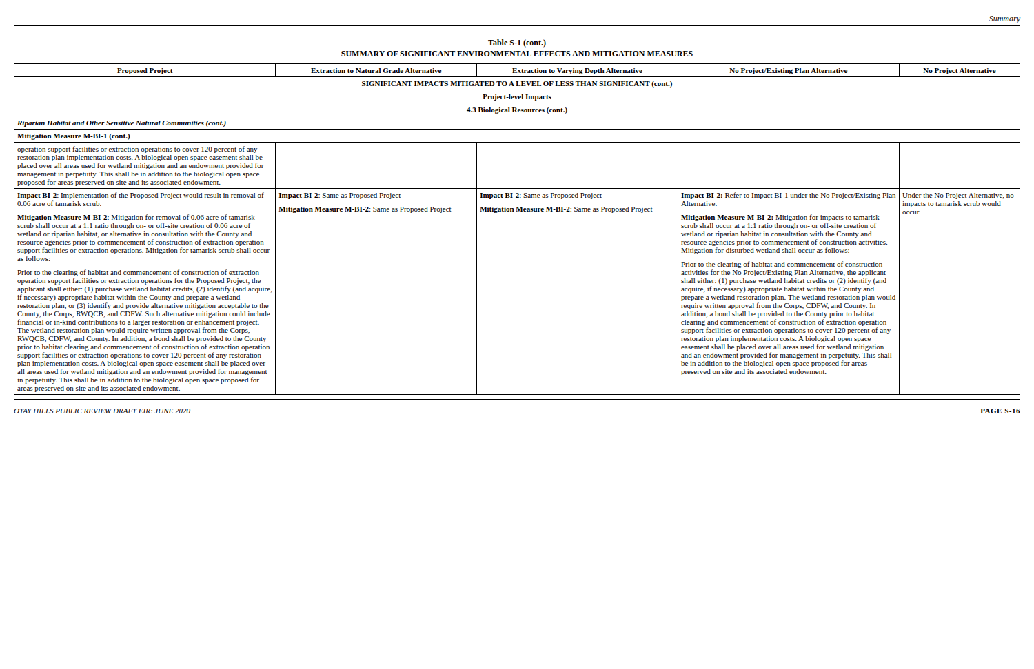Summary
| Table S-1 (cont.) SUMMARY OF SIGNIFICANT ENVIRONMENTAL EFFECTS AND MITIGATION MEASURES |
| --- |
| Proposed Project | Extraction to Natural Grade Alternative | Extraction to Varying Depth Alternative | No Project/Existing Plan Alternative | No Project Alternative |
| SIGNIFICANT IMPACTS MITIGATED TO A LEVEL OF LESS THAN SIGNIFICANT (cont.) |
| Project-level Impacts |
| 4.3 Biological Resources (cont.) |
| Riparian Habitat and Other Sensitive Natural Communities (cont.) |
| Mitigation Measure M-BI-1 (cont.) |
| operation support facilities or extraction operations to cover 120 percent of any restoration plan implementation costs. A biological open space easement shall be placed over all areas used for wetland mitigation and an endowment provided for management in perpetuity. This shall be in addition to the biological open space proposed for areas preserved on site and its associated endowment. | | | | |
| Impact BI-2 : Implementation of the Proposed Project would result in removal of 0.06 acre of tamarisk scrub. Mitigation Measure M-BI-2 : Mitigation for removal of 0.06 acre of tamarisk scrub shall occur at a 1:1 ratio through on- or off-site creation of 0.06 acre of wetland or riparian habitat, or alternative in consultation with the County and resource agencies prior to commencement of construction of extraction operation support facilities or extraction operations. Mitigation for tamarisk scrub shall occur as follows: Prior to the clearing of habitat and commencement of construction of extraction operation support facilities or extraction operations for the Proposed Project, the applicant shall either: (1) purchase wetland habitat credits, (2) identify (and acquire, if necessary) appropriate habitat within the County and prepare a wetland restoration plan, or (3) identify and provide alternative mitigation acceptable to the County, the Corps, RWQCB, and CDFW. Such alternative mitigation could include financial or in-kind contributions to a larger restoration or enhancement project. The wetland restoration plan would require written approval from the Corps, RWQCB, CDFW, and County. In addition, a bond shall be provided to the County prior to habitat clearing and commencement of construction of extraction operation support facilities or extraction operations to cover 120 percent of any restoration plan implementation costs. A biological open space easement shall be placed over all areas used for wetland mitigation and an endowment provided for management in perpetuity. This shall be in addition to the biological open space proposed for areas preserved on site and its associated endowment. | Impact BI-2 : Same as Proposed Project Mitigation Measure M-BI-2 : Same as Proposed Project | Impact BI-2 : Same as Proposed Project Mitigation Measure M-BI-2 : Same as Proposed Project | Impact BI-2: Refer to Impact BI-1 under the No Project/Existing Plan Alternative. Mitigation Measure M-BI-2: Mitigation for impacts to tamarisk scrub shall occur at a 1:1 ratio through on- or off-site creation of wetland or riparian habitat in consultation with the County and resource agencies prior to commencement of construction activities. Mitigation for disturbed wetland shall occur as follows: Prior to the clearing of habitat and commencement of construction activities for the No Project/Existing Plan Alternative, the applicant shall either: (1) purchase wetland habitat credits or (2) identify (and acquire, if necessary) appropriate habitat within the County and prepare a wetland restoration plan. The wetland restoration plan would require written approval from the Corps, CDFW, and County. In addition, a bond shall be provided to the County prior to habitat clearing and commencement of construction of extraction operation support facilities or extraction operations to cover 120 percent of any restoration plan implementation costs. A biological open space easement shall be placed over all areas used for wetland mitigation and an endowment provided for management in perpetuity. This shall be in addition to the biological open space proposed for areas preserved on site and its associated endowment. | Under the No Project Alternative, no impacts to tamarisk scrub would occur. |
OTAY HILLS PUBLIC REVIEW DRAFT EIR: JUNE 2020
PAGE S-16